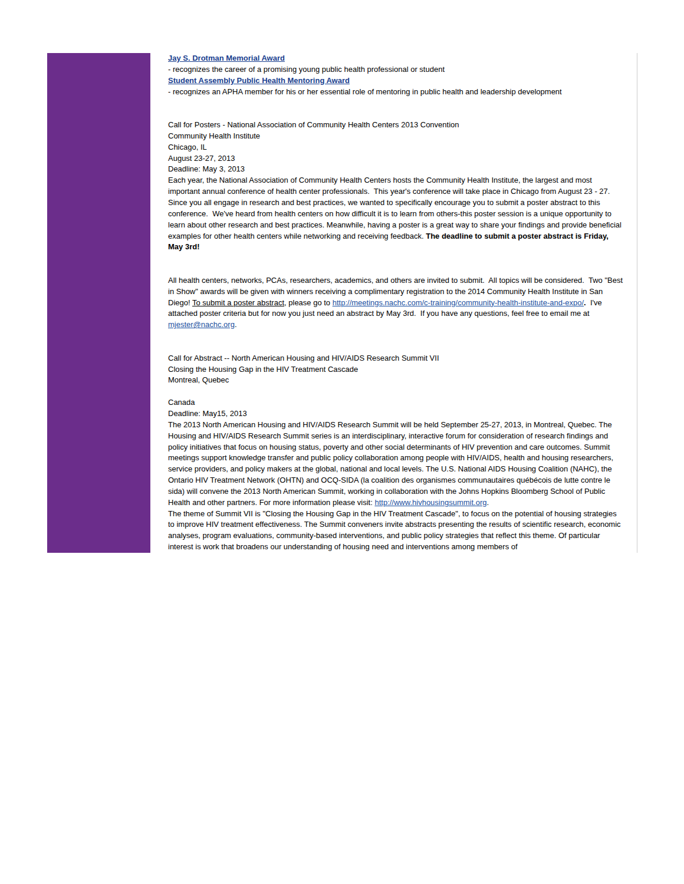Jay S. Drotman Memorial Award
- recognizes the career of a promising young public health professional or student
Student Assembly Public Health Mentoring Award
- recognizes an APHA member for his or her essential role of mentoring in public health and leadership development
Call for Posters - National Association of Community Health Centers 2013 Convention
Community Health Institute
Chicago, IL
August 23-27, 2013
Deadline: May 3, 2013
Each year, the National Association of Community Health Centers hosts the Community Health Institute, the largest and most important annual conference of health center professionals. This year's conference will take place in Chicago from August 23 - 27. Since you all engage in research and best practices, we wanted to specifically encourage you to submit a poster abstract to this conference. We've heard from health centers on how difficult it is to learn from others-this poster session is a unique opportunity to learn about other research and best practices. Meanwhile, having a poster is a great way to share your findings and provide beneficial examples for other health centers while networking and receiving feedback. The deadline to submit a poster abstract is Friday, May 3rd!
All health centers, networks, PCAs, researchers, academics, and others are invited to submit. All topics will be considered. Two "Best in Show" awards will be given with winners receiving a complimentary registration to the 2014 Community Health Institute in San Diego! To submit a poster abstract, please go to http://meetings.nachc.com/c-training/community-health-institute-and-expo/. I've attached poster criteria but for now you just need an abstract by May 3rd. If you have any questions, feel free to email me at mjester@nachc.org.
Call for Abstract -- North American Housing and HIV/AIDS Research Summit VII
Closing the Housing Gap in the HIV Treatment Cascade
Montreal, Quebec
Canada
Deadline: May15, 2013
The 2013 North American Housing and HIV/AIDS Research Summit will be held September 25-27, 2013, in Montreal, Quebec. The Housing and HIV/AIDS Research Summit series is an interdisciplinary, interactive forum for consideration of research findings and policy initiatives that focus on housing status, poverty and other social determinants of HIV prevention and care outcomes. Summit meetings support knowledge transfer and public policy collaboration among people with HIV/AIDS, health and housing researchers, service providers, and policy makers at the global, national and local levels. The U.S. National AIDS Housing Coalition (NAHC), the Ontario HIV Treatment Network (OHTN) and OCQ-SIDA (la coalition des organismes communautaires québécois de lutte contre le sida) will convene the 2013 North American Summit, working in collaboration with the Johns Hopkins Bloomberg School of Public Health and other partners. For more information please visit: http://www.hivhousingsummit.org.
The theme of Summit VII is "Closing the Housing Gap in the HIV Treatment Cascade", to focus on the potential of housing strategies to improve HIV treatment effectiveness. The Summit conveners invite abstracts presenting the results of scientific research, economic analyses, program evaluations, community-based interventions, and public policy strategies that reflect this theme. Of particular interest is work that broadens our understanding of housing need and interventions among members of